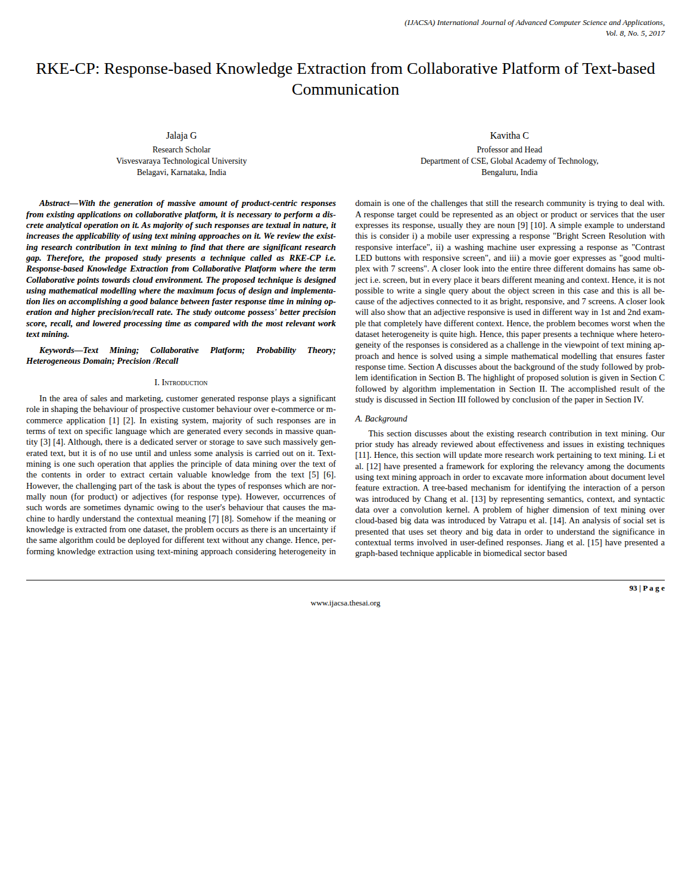(IJACSA) International Journal of Advanced Computer Science and Applications,
Vol. 8, No. 5, 2017
RKE-CP: Response-based Knowledge Extraction from Collaborative Platform of Text-based Communication
Jalaja G
Research Scholar
Visvesvaraya Technological University
Belagavi, Karnataka, India
Kavitha C
Professor and Head
Department of CSE, Global Academy of Technology,
Bengaluru, India
Abstract—With the generation of massive amount of product-centric responses from existing applications on collaborative platform, it is necessary to perform a discrete analytical operation on it. As majority of such responses are textual in nature, it increases the applicability of using text mining approaches on it. We review the existing research contribution in text mining to find that there are significant research gap. Therefore, the proposed study presents a technique called as RKE-CP i.e. Response-based Knowledge Extraction from Collaborative Platform where the term Collaborative points towards cloud environment. The proposed technique is designed using mathematical modelling where the maximum focus of design and implementation lies on accomplishing a good balance between faster response time in mining operation and higher precision/recall rate. The study outcome possess' better precision score, recall, and lowered processing time as compared with the most relevant work text mining.
Keywords—Text Mining; Collaborative Platform; Probability Theory; Heterogeneous Domain; Precision /Recall
I. Introduction
In the area of sales and marketing, customer generated response plays a significant role in shaping the behaviour of prospective customer behaviour over e-commerce or m-commerce application [1] [2]. In existing system, majority of such responses are in terms of text on specific language which are generated every seconds in massive quantity [3] [4]. Although, there is a dedicated server or storage to save such massively generated text, but it is of no use until and unless some analysis is carried out on it. Text-mining is one such operation that applies the principle of data mining over the text of the contents in order to extract certain valuable knowledge from the text [5] [6]. However, the challenging part of the task is about the types of responses which are normally noun (for product) or adjectives (for response type). However, occurrences of such words are sometimes dynamic owing to the user's behaviour that causes the machine to hardly understand the contextual meaning [7] [8]. Somehow if the meaning or knowledge is extracted from one dataset, the problem occurs as there is an uncertainty if the same algorithm could be deployed for different text without any change. Hence, performing knowledge extraction using text-mining approach considering heterogeneity in domain is one of the challenges that still the research community is trying to deal with. A response target could be represented as an object or product or services that the user expresses its response, usually they are noun [9] [10]. A simple example to understand this is consider i) a mobile user expressing a response "Bright Screen Resolution with responsive interface", ii) a washing machine user expressing a response as "Contrast LED buttons with responsive screen", and iii) a movie goer expresses as "good multiplex with 7 screens". A closer look into the entire three different domains has same object i.e. screen, but in every place it bears different meaning and context. Hence, it is not possible to write a single query about the object screen in this case and this is all because of the adjectives connected to it as bright, responsive, and 7 screens. A closer look will also show that an adjective responsive is used in different way in 1st and 2nd example that completely have different context. Hence, the problem becomes worst when the dataset heterogeneity is quite high. Hence, this paper presents a technique where heterogeneity of the responses is considered as a challenge in the viewpoint of text mining approach and hence is solved using a simple mathematical modelling that ensures faster response time. Section A discusses about the background of the study followed by problem identification in Section B. The highlight of proposed solution is given in Section C followed by algorithm implementation in Section II. The accomplished result of the study is discussed in Section III followed by conclusion of the paper in Section IV.
A. Background
This section discusses about the existing research contribution in text mining. Our prior study has already reviewed about effectiveness and issues in existing techniques [11]. Hence, this section will update more research work pertaining to text mining. Li et al. [12] have presented a framework for exploring the relevancy among the documents using text mining approach in order to excavate more information about document level feature extraction. A tree-based mechanism for identifying the interaction of a person was introduced by Chang et al. [13] by representing semantics, context, and syntactic data over a convolution kernel. A problem of higher dimension of text mining over cloud-based big data was introduced by Vatrapu et al. [14]. An analysis of social set is presented that uses set theory and big data in order to understand the significance in contextual terms involved in user-defined responses. Jiang et al. [15] have presented a graph-based technique applicable in biomedical sector based
93 | P a g e
www.ijacsa.thesai.org